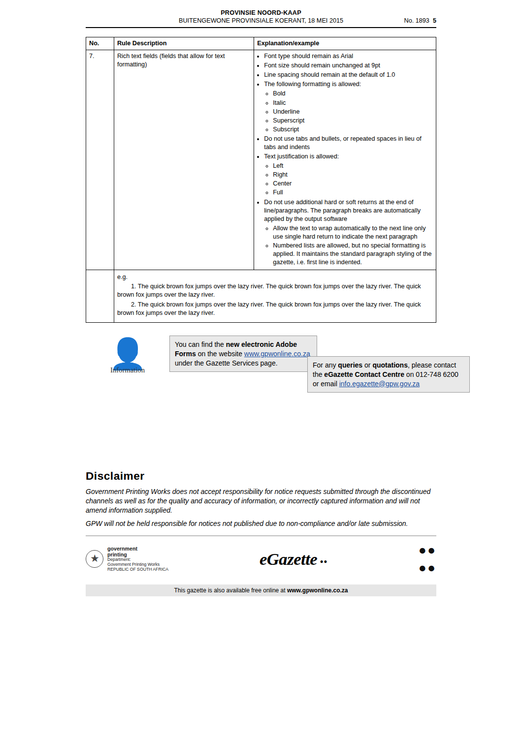PROVINSIE NOORD-KAAP
BUITENGEWONE PROVINSIALE KOERANT, 18 MEI 2015 No. 1893 5
| No. | Rule Description | Explanation/example |
| --- | --- | --- |
| 7. | Rich text fields (fields that allow for text formatting) | Font type should remain as Arial Font size should remain unchanged at 9pt Line spacing should remain at the default of 1.0 The following formatting is allowed: Bold Italic Underline Superscript Subscript Do not use tabs and bullets, or repeated spaces in lieu of tabs and indents Text justification is allowed: Left Right Center Full Do not use additional hard or soft returns at the end of line/paragraphs. The paragraph breaks are automatically applied by the output software Allow the text to wrap automatically to the next line only use single hard return to indicate the next paragraph Numbered lists are allowed, but no special formatting is applied. It maintains the standard paragraph styling of the gazette, i.e. first line is indented. |
| | e.g. 1. The quick brown fox jumps over the lazy river. The quick brown fox jumps over the lazy river. The quick brown fox jumps over the lazy river. 2. The quick brown fox jumps over the lazy river. The quick brown fox jumps over the lazy river. The quick brown fox jumps over the lazy river. |
👤
Information
You can find the new electronic Adobe Forms on the website www.gpwonline.co.za under the Gazette Services page.
For any queries or quotations, please contact the eGazette Contact Centre on 012-748 6200 or email info.egazette@gpw.gov.za
Disclaimer
Government Printing Works does not accept responsibility for notice requests submitted through the discontinued channels as well as for the quality and accuracy of information, or incorrectly captured information and will not amend information supplied.
GPW will not be held responsible for notices not published due to non-compliance and/or late submission.
★ government printing Department:
Government Printing Works
REPUBLIC OF SOUTH AFRICA
eGazette ••
●●
●●
This gazette is also available free online at www.gpwonline.co.za